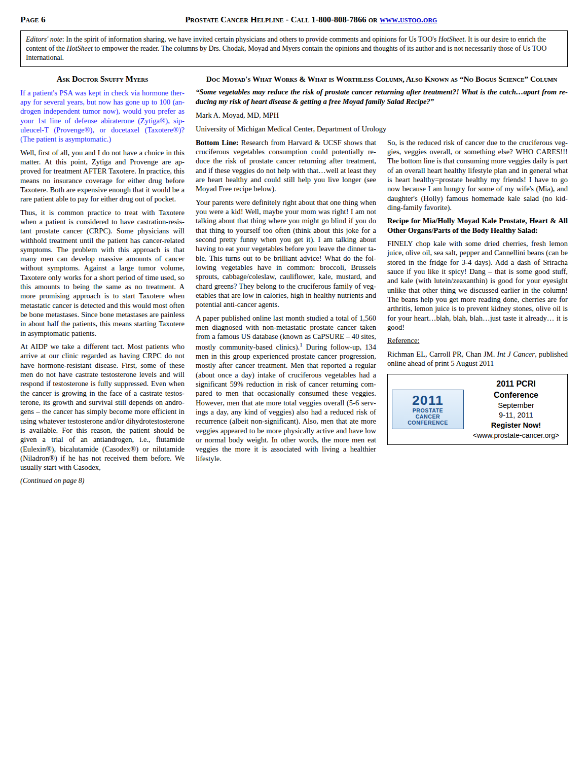Page 6
Prostate Cancer Helpline - Call 1-800-808-7866 or www.ustoo.org
Editors' note: In the spirit of information sharing, we have invited certain physicians and others to provide comments and opinions for Us TOO's HotSheet. It is our desire to enrich the content of the HotSheet to empower the reader. The columns by Drs. Chodak, Moyad and Myers contain the opinions and thoughts of its author and is not necessarily those of Us TOO International.
Ask Doctor Snuffy Myers
If a patient's PSA was kept in check via hormone therapy for several years, but now has gone up to 100 (androgen independent tumor now), would you prefer as your 1st line of defense abiraterone (Zytiga®), sipuleucel-T (Provenge®), or docetaxel (Taxotere®)? (The patient is asymptomatic.)
Well, first of all, you and I do not have a choice in this matter. At this point, Zytiga and Provenge are approved for treatment AFTER Taxotere. In practice, this means no insurance coverage for either drug before Taxotere. Both are expensive enough that it would be a rare patient able to pay for either drug out of pocket.
Thus, it is common practice to treat with Taxotere when a patient is considered to have castration-resistant prostate cancer (CRPC). Some physicians will withhold treatment until the patient has cancer-related symptoms. The problem with this approach is that many men can develop massive amounts of cancer without symptoms. Against a large tumor volume, Taxotere only works for a short period of time used, so this amounts to being the same as no treatment. A more promising approach is to start Taxotere when metastatic cancer is detected and this would most often be bone metastases. Since bone metastases are painless in about half the patients, this means starting Taxotere in asymptomatic patients.
At AIDP we take a different tact. Most patients who arrive at our clinic regarded as having CRPC do not have hormone-resistant disease. First, some of these men do not have castrate testosterone levels and will respond if testosterone is fully suppressed. Even when the cancer is growing in the face of a castrate testosterone, its growth and survival still depends on androgens – the cancer has simply become more efficient in using whatever testosterone and/or dihydrotestosterone is available. For this reason, the patient should be given a trial of an antiandrogen, i.e., flutamide (Eulexin®), bicalutamide (Casodex®) or nilutamide (Niladron®) if he has not received them before. We usually start with Casodex,
(Continued on page 8)
Doc Moyad's What Works & What is Worthless Column, Also Known as “No Bogus Science” Column
“Some vegetables may reduce the risk of prostate cancer returning after treatment?! What is the catch…apart from reducing my risk of heart disease & getting a free Moyad family Salad Recipe?”
Mark A. Moyad, MD, MPH
University of Michigan Medical Center, Department of Urology
Bottom Line: Research from Harvard & UCSF shows that cruciferous vegetables consumption could potentially reduce the risk of prostate cancer returning after treatment, and if these veggies do not help with that…well at least they are heart healthy and could still help you live longer (see Moyad Free recipe below).
Your parents were definitely right about that one thing when you were a kid! Well, maybe your mom was right! I am not talking about that thing where you might go blind if you do that thing to yourself too often (think about this joke for a second pretty funny when you get it). I am talking about having to eat your vegetables before you leave the dinner table. This turns out to be brilliant advice! What do the following vegetables have in common: broccoli, Brussels sprouts, cabbage/coleslaw, cauliflower, kale, mustard, and chard greens? They belong to the cruciferous family of vegetables that are low in calories, high in healthy nutrients and potential anti-cancer agents.
A paper published online last month studied a total of 1,560 men diagnosed with non-metastatic prostate cancer taken from a famous US database (known as CaPSURE – 40 sites, mostly community-based clinics).1 During follow-up, 134 men in this group experienced prostate cancer progression, mostly after cancer treatment. Men that reported a regular (about once a day) intake of cruciferous vegetables had a significant 59% reduction in risk of cancer returning compared to men that occasionally consumed these veggies. However, men that ate more total veggies overall (5-6 servings a day, any kind of veggies) also had a reduced risk of recurrence (albeit non-significant). Also, men that ate more veggies appeared to be more physically active and have low or normal body weight. In other words, the more men eat veggies the more it is associated with living a healthier lifestyle.
So, is the reduced risk of cancer due to the cruciferous veggies, veggies overall, or something else? WHO CARES!!! The bottom line is that consuming more veggies daily is part of an overall heart healthy lifestyle plan and in general what is heart healthy=prostate healthy my friends! I have to go now because I am hungry for some of my wife's (Mia), and daughter's (Holly) famous homemade kale salad (no kidding-family favorite).
Recipe for Mia/Holly Moyad Kale Prostate, Heart & All Other Organs/Parts of the Body Healthy Salad:
FINELY chop kale with some dried cherries, fresh lemon juice, olive oil, sea salt, pepper and Cannellini beans (can be stored in the fridge for 3-4 days). Add a dash of Sriracha sauce if you like it spicy! Dang – that is some good stuff, and kale (with lutein/zeaxanthin) is good for your eyesight unlike that other thing we discussed earlier in the column! The beans help you get more reading done, cherries are for arthritis, lemon juice is to prevent kidney stones, olive oil is for your heart…blah, blah, blah…just taste it already… it is good!
Reference:
Richman EL, Carroll PR, Chan JM. Int J Cancer, published online ahead of print 5 August 2011
2011
PROSTATE
CANCER
CONFERENCE
2011 PCRI
Conference
September
9-11, 2011
Register Now!
<www.prostate-cancer.org>